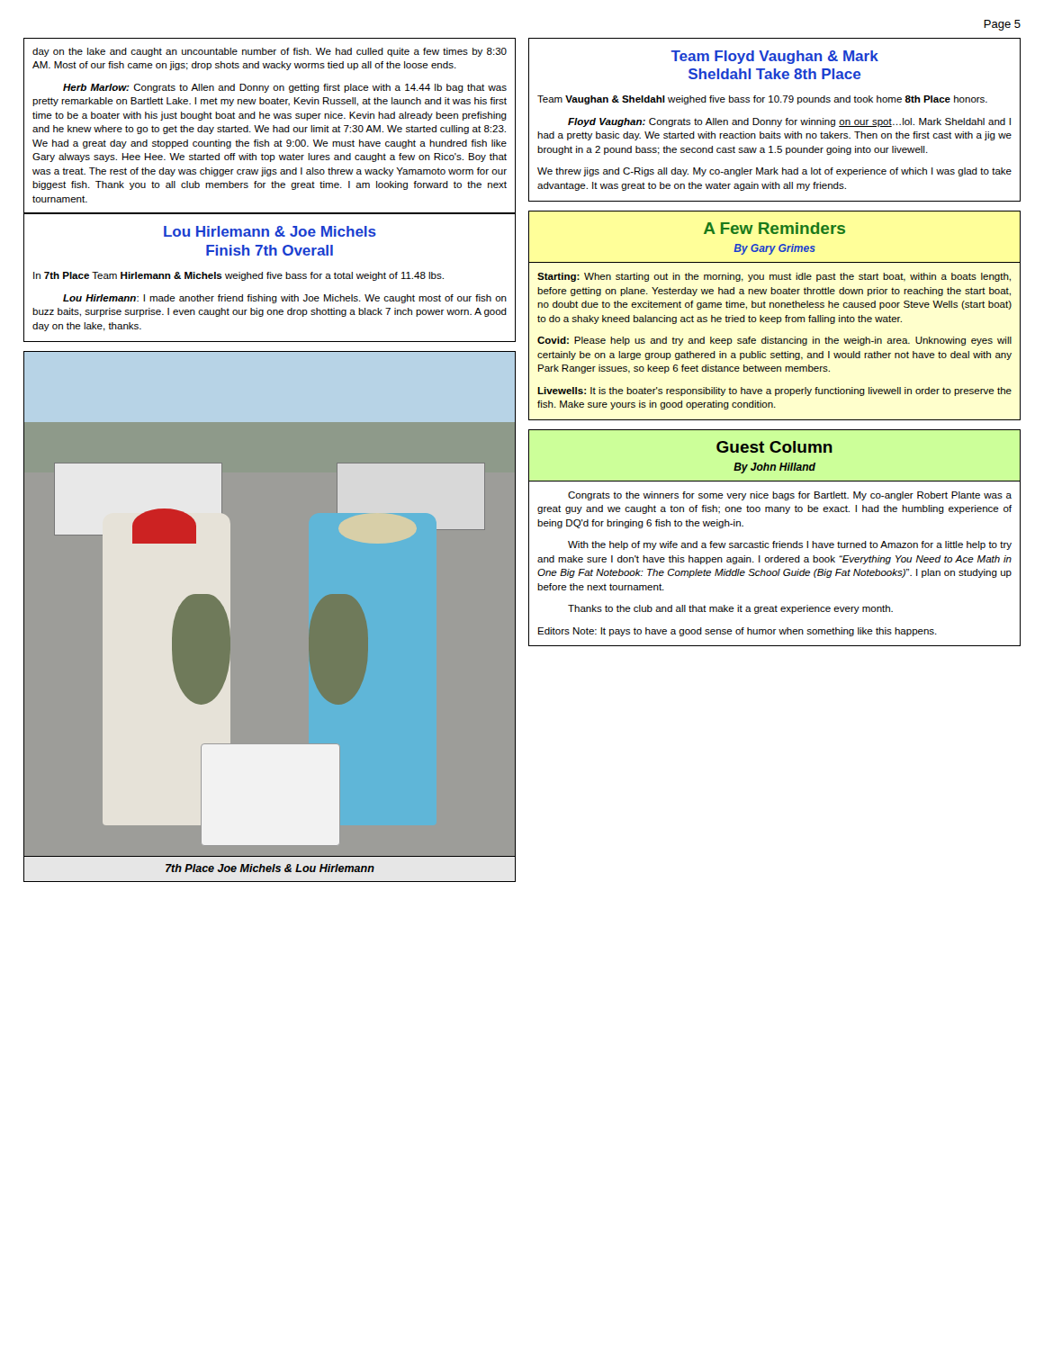Page 5
day on the lake and caught an uncountable number of fish. We had culled quite a few times by 8:30 AM. Most of our fish came on jigs; drop shots and wacky worms tied up all of the loose ends.
Herb Marlow: Congrats to Allen and Donny on getting first place with a 14.44 lb bag that was pretty remarkable on Bartlett Lake. I met my new boater, Kevin Russell, at the launch and it was his first time to be a boater with his just bought boat and he was super nice. Kevin had already been prefishing and he knew where to go to get the day started. We had our limit at 7:30 AM. We started culling at 8:23. We had a great day and stopped counting the fish at 9:00. We must have caught a hundred fish like Gary always says. Hee Hee. We started off with top water lures and caught a few on Rico's. Boy that was a treat. The rest of the day was chigger craw jigs and I also threw a wacky Yamamoto worm for our biggest fish. Thank you to all club members for the great time. I am looking forward to the next tournament.
Lou Hirlemann & Joe Michels
Finish 7th Overall
In 7th Place Team Hirlemann & Michels weighed five bass for a total weight of 11.48 lbs.
Lou Hirlemann: I made another friend fishing with Joe Michels. We caught most of our fish on buzz baits, surprise surprise. I even caught our big one drop shotting a black 7 inch power worn. A good day on the lake, thanks.
7th Place Joe Michels & Lou Hirlemann
Team Floyd Vaughan & Mark
Sheldahl Take 8th Place
Team Vaughan & Sheldahl weighed five bass for 10.79 pounds and took home 8th Place honors.
Floyd Vaughan: Congrats to Allen and Donny for winning on our spot…lol. Mark Sheldahl and I had a pretty basic day. We started with reaction baits with no takers. Then on the first cast with a jig we brought in a 2 pound bass; the second cast saw a 1.5 pounder going into our livewell.
We threw jigs and C-Rigs all day. My co-angler Mark had a lot of experience of which I was glad to take advantage. It was great to be on the water again with all my friends.
A Few Reminders
By Gary Grimes
Starting: When starting out in the morning, you must idle past the start boat, within a boats length, before getting on plane. Yesterday we had a new boater throttle down prior to reaching the start boat, no doubt due to the excitement of game time, but nonetheless he caused poor Steve Wells (start boat) to do a shaky kneed balancing act as he tried to keep from falling into the water.
Covid: Please help us and try and keep safe distancing in the weigh-in area. Unknowing eyes will certainly be on a large group gathered in a public setting, and I would rather not have to deal with any Park Ranger issues, so keep 6 feet distance between members.
Livewells: It is the boater's responsibility to have a properly functioning livewell in order to preserve the fish. Make sure yours is in good operating condition.
Guest Column
By John Hilland
Congrats to the winners for some very nice bags for Bartlett. My co-angler Robert Plante was a great guy and we caught a ton of fish; one too many to be exact. I had the humbling experience of being DQ'd for bringing 6 fish to the weigh-in.
With the help of my wife and a few sarcastic friends I have turned to Amazon for a little help to try and make sure I don't have this happen again. I ordered a book “Everything You Need to Ace Math in One Big Fat Notebook: The Complete Middle School Guide (Big Fat Notebooks)”. I plan on studying up before the next tournament.
Thanks to the club and all that make it a great experience every month.
Editors Note: It pays to have a good sense of humor when something like this happens.